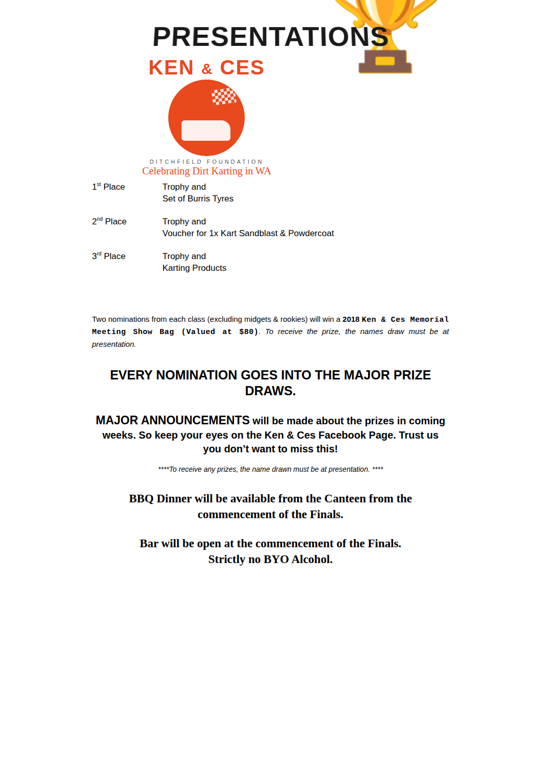PRESENTATIONS
🏆
KEN & CES
DITCHFIELD FOUNDATION
Celebrating Dirt Karting in WA
| 1 st Place | Trophy and Set of Burris Tyres |
| 2 nd Place | Trophy and Voucher for 1x Kart Sandblast & Powdercoat |
| 3 rd Place | Trophy and Karting Products |
Two nominations from each class (excluding midgets & rookies) will win a 2018 Ken & Ces Memorial Meeting Show Bag (Valued at $80). To receive the prize, the names draw must be at presentation.
EVERY NOMINATION GOES INTO THE MAJOR PRIZE DRAWS.
MAJOR ANNOUNCEMENTS will be made about the prizes in coming weeks. So keep your eyes on the Ken & Ces Facebook Page. Trust us you don’t want to miss this!
****To receive any prizes, the name drawn must be at presentation. ****
BBQ Dinner will be available from the Canteen from the commencement of the Finals.
Bar will be open at the commencement of the Finals.
Strictly no BYO Alcohol.